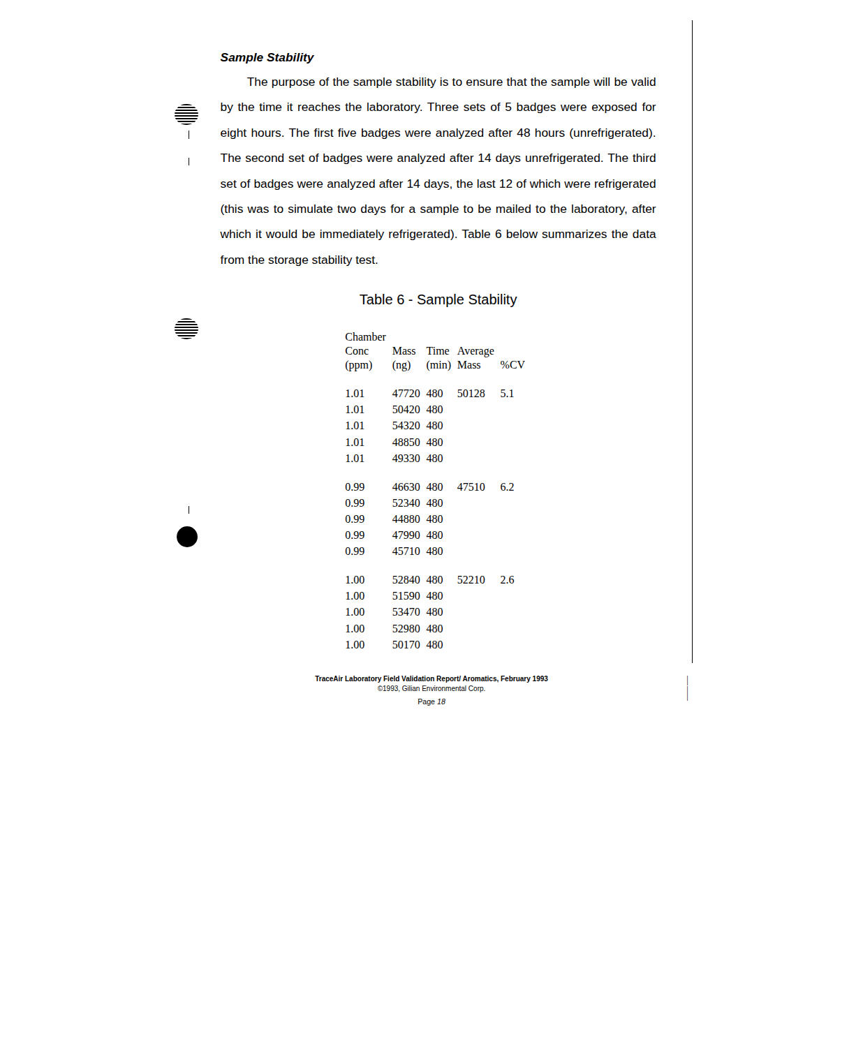Sample Stability
The purpose of the sample stability is to ensure that the sample will be valid by the time it reaches the laboratory. Three sets of 5 badges were exposed for eight hours. The first five badges were analyzed after 48 hours (unrefrigerated). The second set of badges were analyzed after 14 days unrefrigerated. The third set of badges were analyzed after 14 days, the last 12 of which were refrigerated (this was to simulate two days for a sample to be mailed to the laboratory, after which it would be immediately refrigerated). Table 6 below summarizes the data from the storage stability test.
Table 6 - Sample Stability
| Chamber Conc (ppm) | Mass (ng) | Time (min) | Average Mass | %CV |
| --- | --- | --- | --- | --- |
| 1.01 | 47720 | 480 | 50128 | 5.1 |
| 1.01 | 50420 | 480 | | |
| 1.01 | 54320 | 480 | | |
| 1.01 | 48850 | 480 | | |
| 1.01 | 49330 | 480 | | |
| 0.99 | 46630 | 480 | 47510 | 6.2 |
| 0.99 | 52340 | 480 | | |
| 0.99 | 44880 | 480 | | |
| 0.99 | 47990 | 480 | | |
| 0.99 | 45710 | 480 | | |
| 1.00 | 52840 | 480 | 52210 | 2.6 |
| 1.00 | 51590 | 480 | | |
| 1.00 | 53470 | 480 | | |
| 1.00 | 52980 | 480 | | |
| 1.00 | 50170 | 480 | | |
TraceAir Laboratory Field Validation Report/ Aromatics, February 1993
©1993, Gilian Environmental Corp.
Page 18
|
|
|
|
|